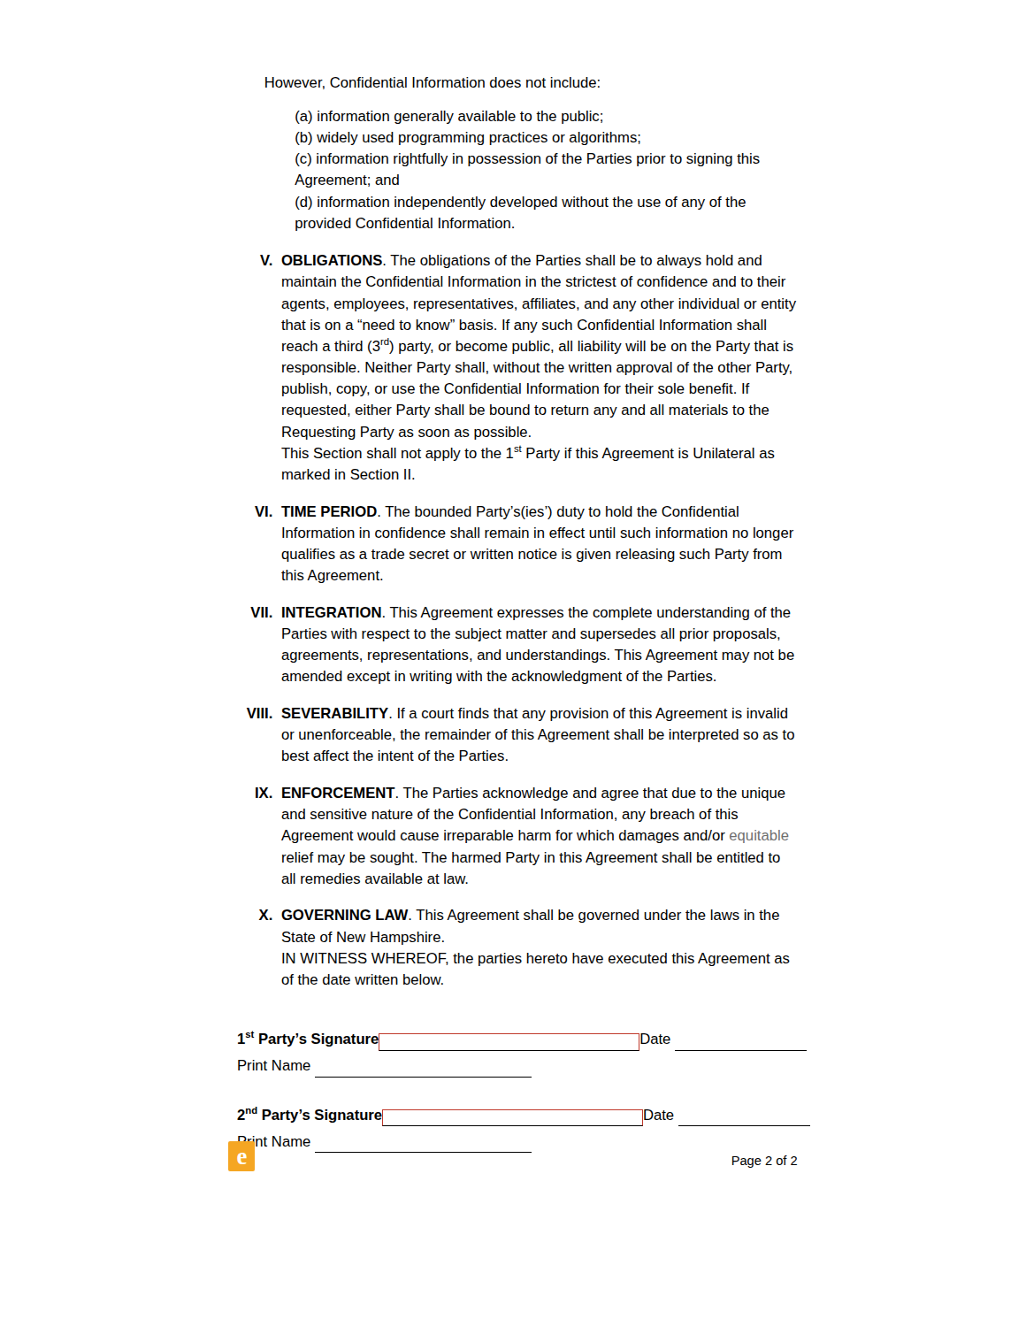However, Confidential Information does not include:
(a) information generally available to the public;
(b) widely used programming practices or algorithms;
(c) information rightfully in possession of the Parties prior to signing this Agreement; and
(d) information independently developed without the use of any of the provided Confidential Information.
V. OBLIGATIONS. The obligations of the Parties shall be to always hold and maintain the Confidential Information in the strictest of confidence and to their agents, employees, representatives, affiliates, and any other individual or entity that is on a “need to know” basis. If any such Confidential Information shall reach a third (3rd) party, or become public, all liability will be on the Party that is responsible. Neither Party shall, without the written approval of the other Party, publish, copy, or use the Confidential Information for their sole benefit. If requested, either Party shall be bound to return any and all materials to the Requesting Party as soon as possible.
This Section shall not apply to the 1st Party if this Agreement is Unilateral as marked in Section II.
VI. TIME PERIOD. The bounded Party’s(ies’) duty to hold the Confidential Information in confidence shall remain in effect until such information no longer qualifies as a trade secret or written notice is given releasing such Party from this Agreement.
VII. INTEGRATION. This Agreement expresses the complete understanding of the Parties with respect to the subject matter and supersedes all prior proposals, agreements, representations, and understandings. This Agreement may not be amended except in writing with the acknowledgment of the Parties.
VIII. SEVERABILITY. If a court finds that any provision of this Agreement is invalid or unenforceable, the remainder of this Agreement shall be interpreted so as to best affect the intent of the Parties.
IX. ENFORCEMENT. The Parties acknowledge and agree that due to the unique and sensitive nature of the Confidential Information, any breach of this Agreement would cause irreparable harm for which damages and/or equitable relief may be sought. The harmed Party in this Agreement shall be entitled to all remedies available at law.
X. GOVERNING LAW. This Agreement shall be governed under the laws in the State of New Hampshire.
IN WITNESS WHEREOF, the parties hereto have executed this Agreement as of the date written below.
1st Party’s Signature Date
Print Name
2nd Party’s Signature Date
Print Name
e
Page 2 of 2